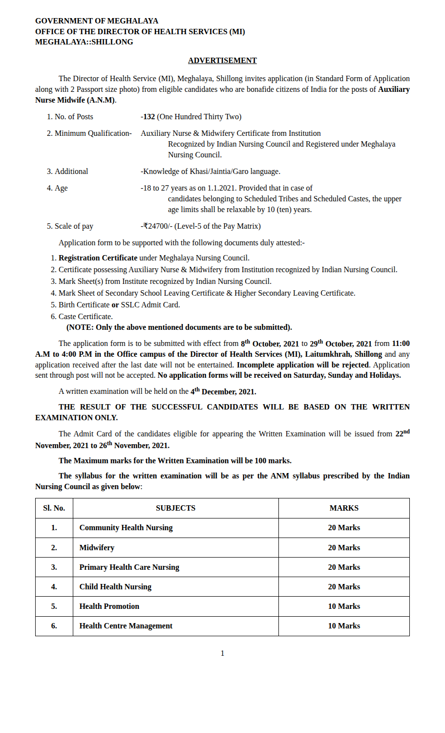GOVERNMENT OF MEGHALAYA
OFFICE OF THE DIRECTOR OF HEALTH SERVICES (MI)
MEGHALAYA::SHILLONG
ADVERTISEMENT
The Director of Health Service (MI), Meghalaya, Shillong invites application (in Standard Form of Application along with 2 Passport size photo) from eligible candidates who are bonafide citizens of India for the posts of Auxiliary Nurse Midwife (A.N.M).
No. of Posts -132 (One Hundred Thirty Two)
Minimum Qualification- Auxiliary Nurse & Midwifery Certificate from Institution Recognized by Indian Nursing Council and Registered under Meghalaya Nursing Council.
Additional -Knowledge of Khasi/Jaintia/Garo language.
Age -18 to 27 years as on 1.1.2021. Provided that in case of candidates belonging to Scheduled Tribes and Scheduled Castes, the upper age limits shall be relaxable by 10 (ten) years.
Scale of pay -₹24700/- (Level-5 of the Pay Matrix)
Application form to be supported with the following documents duly attested:-
Registration Certificate under Meghalaya Nursing Council.
Certificate possessing Auxiliary Nurse & Midwifery from Institution recognized by Indian Nursing Council.
Mark Sheet(s) from Institute recognized by Indian Nursing Council.
Mark Sheet of Secondary School Leaving Certificate & Higher Secondary Leaving Certificate.
Birth Certificate or SSLC Admit Card.
Caste Certificate.
(NOTE: Only the above mentioned documents are to be submitted).
The application form is to be submitted with effect from 8th October, 2021 to 29th October, 2021 from 11:00 A.M to 4:00 P.M in the Office campus of the Director of Health Services (MI), Laitumkhrah, Shillong and any application received after the last date will not be entertained. Incomplete application will be rejected. Application sent through post will not be accepted. No application forms will be received on Saturday, Sunday and Holidays.
A written examination will be held on the 4th December, 2021.
THE RESULT OF THE SUCCESSFUL CANDIDATES WILL BE BASED ON THE WRITTEN EXAMINATION ONLY.
The Admit Card of the candidates eligible for appearing the Written Examination will be issued from 22nd November, 2021 to 26th November, 2021.
The Maximum marks for the Written Examination will be 100 marks.
The syllabus for the written examination will be as per the ANM syllabus prescribed by the Indian Nursing Council as given below:
| Sl. No. | SUBJECTS | MARKS |
| --- | --- | --- |
| 1. | Community Health Nursing | 20 Marks |
| 2. | Midwifery | 20 Marks |
| 3. | Primary Health Care Nursing | 20 Marks |
| 4. | Child Health Nursing | 20 Marks |
| 5. | Health Promotion | 10 Marks |
| 6. | Health Centre Management | 10 Marks |
1